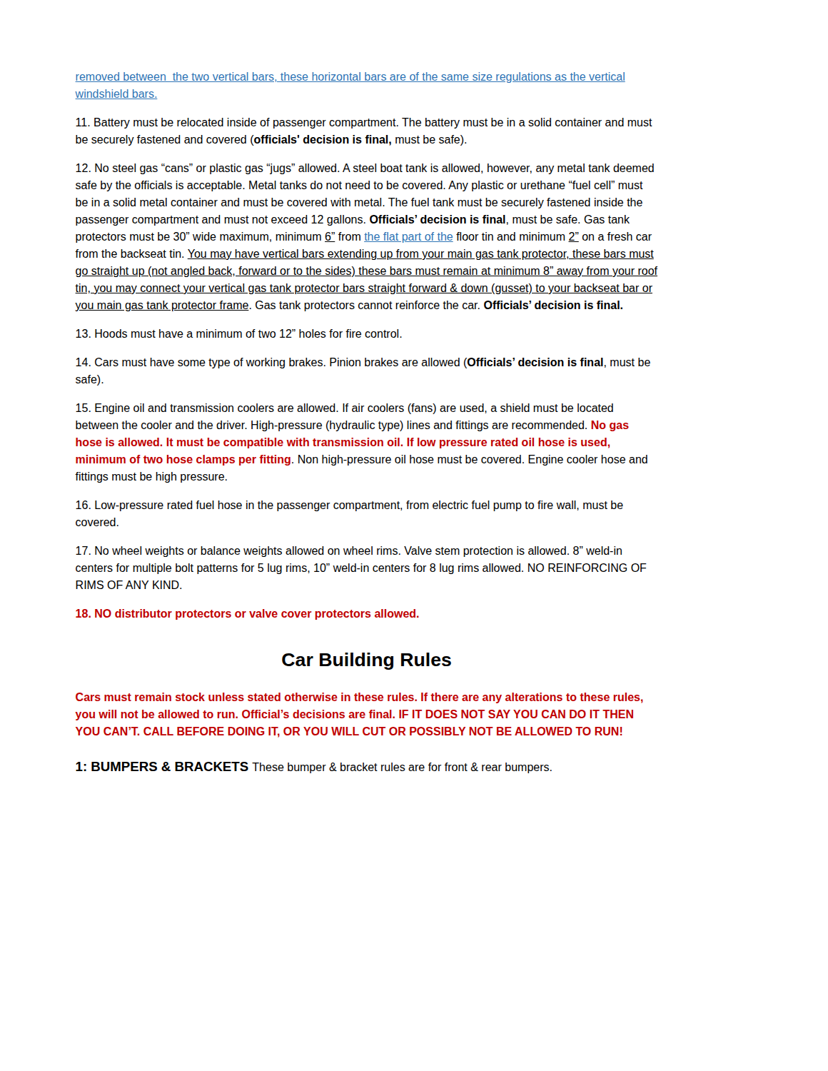removed between the two vertical bars, these horizontal bars are of the same size regulations as the vertical windshield bars.
11. Battery must be relocated inside of passenger compartment. The battery must be in a solid container and must be securely fastened and covered (officials' decision is final, must be safe).
12. No steel gas “cans” or plastic gas “jugs” allowed. A steel boat tank is allowed, however, any metal tank deemed safe by the officials is acceptable. Metal tanks do not need to be covered. Any plastic or urethane “fuel cell” must be in a solid metal container and must be covered with metal. The fuel tank must be securely fastened inside the passenger compartment and must not exceed 12 gallons. Officials’ decision is final, must be safe. Gas tank protectors must be 30” wide maximum, minimum 6” from the flat part of the floor tin and minimum 2” on a fresh car from the backseat tin. You may have vertical bars extending up from your main gas tank protector, these bars must go straight up (not angled back, forward or to the sides) these bars must remain at minimum 8” away from your roof tin, you may connect your vertical gas tank protector bars straight forward & down (gusset) to your backseat bar or you main gas tank protector frame. Gas tank protectors cannot reinforce the car. Officials’ decision is final.
13. Hoods must have a minimum of two 12” holes for fire control.
14. Cars must have some type of working brakes. Pinion brakes are allowed (Officials’ decision is final, must be safe).
15. Engine oil and transmission coolers are allowed. If air coolers (fans) are used, a shield must be located between the cooler and the driver. High-pressure (hydraulic type) lines and fittings are recommended. No gas hose is allowed. It must be compatible with transmission oil. If low pressure rated oil hose is used, minimum of two hose clamps per fitting. Non high-pressure oil hose must be covered. Engine cooler hose and fittings must be high pressure.
16. Low-pressure rated fuel hose in the passenger compartment, from electric fuel pump to fire wall, must be covered.
17. No wheel weights or balance weights allowed on wheel rims. Valve stem protection is allowed. 8” weld-in centers for multiple bolt patterns for 5 lug rims, 10” weld-in centers for 8 lug rims allowed. NO REINFORCING OF RIMS OF ANY KIND.
18. NO distributor protectors or valve cover protectors allowed.
Car Building Rules
Cars must remain stock unless stated otherwise in these rules. If there are any alterations to these rules, you will not be allowed to run. Official’s decisions are final. IF IT DOES NOT SAY YOU CAN DO IT THEN YOU CAN’T. CALL BEFORE DOING IT, OR YOU WILL CUT OR POSSIBLY NOT BE ALLOWED TO RUN!
1: BUMPERS & BRACKETS These bumper & bracket rules are for front & rear bumpers.